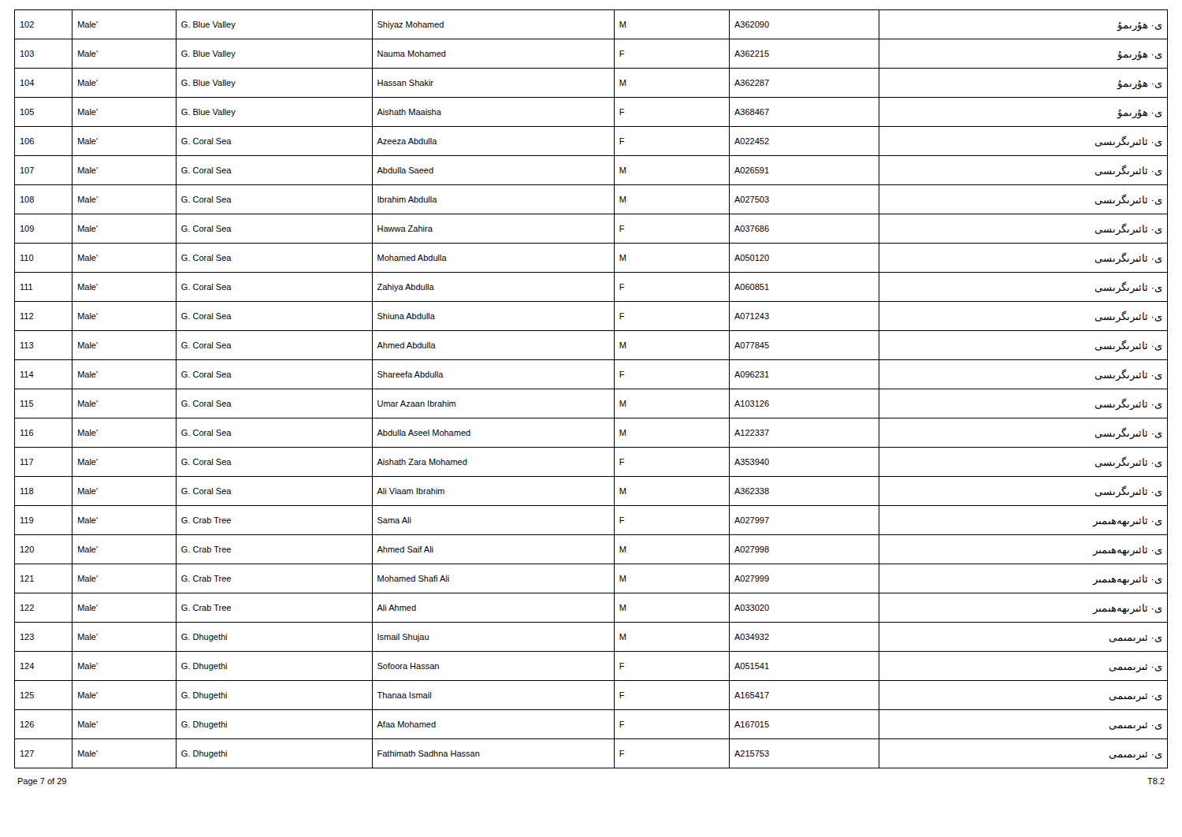| 102 | Male' | G. Blue Valley | Shiyaz Mohamed | M | A362090 | ى· ھۇرىمۇ | شەرگەنچ ئەرەر ئەر |
| 103 | Male' | G. Blue Valley | Nauma Mohamed | F | A362215 | ى· ھۇرىمۇ | سرەرى ئەرەر ئەر |
| 104 | Male' | G. Blue Valley | Hassan Shakir | M | A362287 | ى· ھۇرىمۇ | ئەسەئىر ئىشەرىمە |
| 105 | Male' | G. Blue Valley | Aishath Maaisha | F | A368467 | ى· ھۇرىمۇ | ئەرىشەتى ئۇرىشە |
| 106 | Male' | G. Coral Sea | Azeeza Abdulla | F | A022452 | ى· ئائىرىگرىسى | ئەيىچ ئەھەتراللە |
| 107 | Male' | G. Coral Sea | Abdulla Saeed | M | A026591 | ى· ئائىرىگرىسى | ئەھەتراللە سەمەتر |
| 108 | Male' | G. Coral Sea | Ibrahim Abdulla | M | A027503 | ى· ئائىرىگرىسى | ئەھەتگەرى ئەھەتراللە |
| 109 | Male' | G. Coral Sea | Hawwa Zahira | F | A037686 | ى· ئائىرىگرىسى | ئەرەپچە ئىچ رىتىر |
| 110 | Male' | G. Coral Sea | Mohamed Abdulla | M | A050120 | ى· ئائىرىگرىسى | ئەرەر ئەر ئەھەتراللە |
| 111 | Male' | G. Coral Sea | Zahiya Abdulla | F | A060851 | ى· ئائىرىگرىسى | ئىچ رىگە ئەھەتراللە |
| 112 | Male' | G. Coral Sea | Shiuna Abdulla | F | A071243 | ى· ئائىرىگرىسى | شەرەتىگە ئەھەتراللە |
| 113 | Male' | G. Coral Sea | Ahmed Abdulla | M | A077845 | ى· ئائىرىگرىسى | ئەرەر ئەر ئەھەتراللە |
| 114 | Male' | G. Coral Sea | Shareefa Abdulla | F | A096231 | ى· ئائىرىگرىسى | شەمىرۇ ئەھەتراللە |
| 115 | Male' | G. Coral Sea | Umar Azaan Ibrahim | M | A103126 | ى· ئائىرىگرىسى | ئەرىر ئەيچ ئىر ئەھەتگەرى |
| 116 | Male' | G. Coral Sea | Abdulla Aseel Mohamed | M | A122337 | ى· ئائىرىگرىسى | ئەھەتراللە ئەسىرى ئەرەر ئەر |
| 117 | Male' | G. Coral Sea | Aishath Zara Mohamed | F | A353940 | ى· ئائىرىگرىسى | ئەرىشەتى ئىچ ئىر ئەرەر ئەر |
| 118 | Male' | G. Coral Sea | Ali Viaam Ibrahim | M | A362338 | ى· ئائىرىگرىسى | ئەيچ ئەرەگە ئەھەتگەرى |
| 119 | Male' | G. Crab Tree | Sama Ali | F | A027997 | ى· ئائىرىھەھىمىر | سەئى ئەيچ |
| 120 | Male' | G. Crab Tree | Ahmed Saif Ali | M | A027998 | ى· ئائىرىھەھىمىر | ئەرەر ئەر سەمەرى ئەيچ |
| 121 | Male' | G. Crab Tree | Mohamed Shafi Ali | M | A027999 | ى· ئائىرىھەھىمىر | ئەرەر ئەر شەمىر ئەيچ |
| 122 | Male' | G. Crab Tree | Ali Ahmed | M | A033020 | ى· ئائىرىھەھىمىر | ئەيچ ئەرەر ئەر |
| 123 | Male' | G. Dhugethi | Ismail Shujau | M | A034932 | ى· ئىرىمىمى | ئەرسىۋىمەيى شەھەتەر |
| 124 | Male' | G. Dhugethi | Sofoora Hassan | F | A051541 | ى· ئىرىمىمى | سەرەپىر ئەسەئىر |
| 125 | Male' | G. Dhugethi | Thanaa Ismail | F | A165417 | ى· ئىرىمىمى | ئەتىر ئەرسىۋىمەيى |
| 126 | Male' | G. Dhugethi | Afaa Mohamed | F | A167015 | ى· ئىرىمىمى | ئەرى ئەرەر ئەر |
| 127 | Male' | G. Dhugethi | Fathimath Sadhna Hassan | F | A215753 | ى· ئىرىمىمى | ئۇجوڭرە سەترىتىر ئەسەئىر |
Page 7 of 29
T8.2